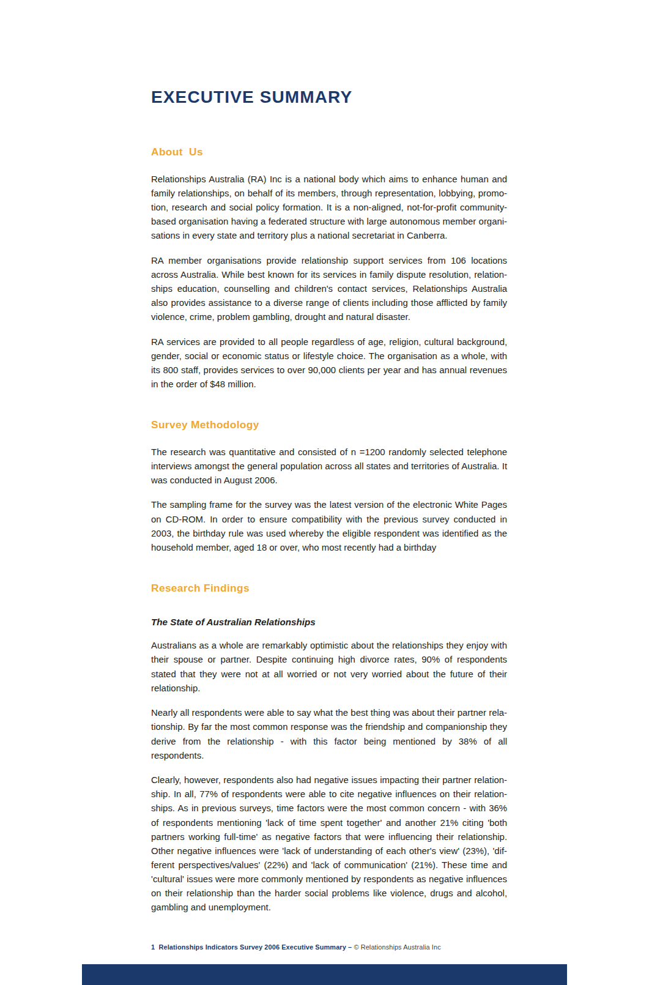EXECUTIVE SUMMARY
About Us
Relationships Australia (RA) Inc is a national body which aims to enhance human and family relationships, on behalf of its members, through representation, lobbying, promotion, research and social policy formation. It is a non-aligned, not-for-profit community-based organisation having a federated structure with large autonomous member organisations in every state and territory plus a national secretariat in Canberra.
RA member organisations provide relationship support services from 106 locations across Australia. While best known for its services in family dispute resolution, relationships education, counselling and children's contact services, Relationships Australia also provides assistance to a diverse range of clients including those afflicted by family violence, crime, problem gambling, drought and natural disaster.
RA services are provided to all people regardless of age, religion, cultural background, gender, social or economic status or lifestyle choice. The organisation as a whole, with its 800 staff, provides services to over 90,000 clients per year and has annual revenues in the order of $48 million.
Survey Methodology
The research was quantitative and consisted of n =1200 randomly selected telephone interviews amongst the general population across all states and territories of Australia. It was conducted in August 2006.
The sampling frame for the survey was the latest version of the electronic White Pages on CD-ROM. In order to ensure compatibility with the previous survey conducted in 2003, the birthday rule was used whereby the eligible respondent was identified as the household member, aged 18 or over, who most recently had a birthday
Research Findings
The State of Australian Relationships
Australians as a whole are remarkably optimistic about the relationships they enjoy with their spouse or partner. Despite continuing high divorce rates, 90% of respondents stated that they were not at all worried or not very worried about the future of their relationship.
Nearly all respondents were able to say what the best thing was about their partner relationship. By far the most common response was the friendship and companionship they derive from the relationship - with this factor being mentioned by 38% of all respondents.
Clearly, however, respondents also had negative issues impacting their partner relationship. In all, 77% of respondents were able to cite negative influences on their relationships. As in previous surveys, time factors were the most common concern - with 36% of respondents mentioning 'lack of time spent together' and another 21% citing 'both partners working full-time' as negative factors that were influencing their relationship. Other negative influences were 'lack of understanding of each other's view' (23%), 'different perspectives/values' (22%) and 'lack of communication' (21%). These time and 'cultural' issues were more commonly mentioned by respondents as negative influences on their relationship than the harder social problems like violence, drugs and alcohol, gambling and unemployment.
1 Relationships Indicators Survey 2006 Executive Summary – © Relationships Australia Inc